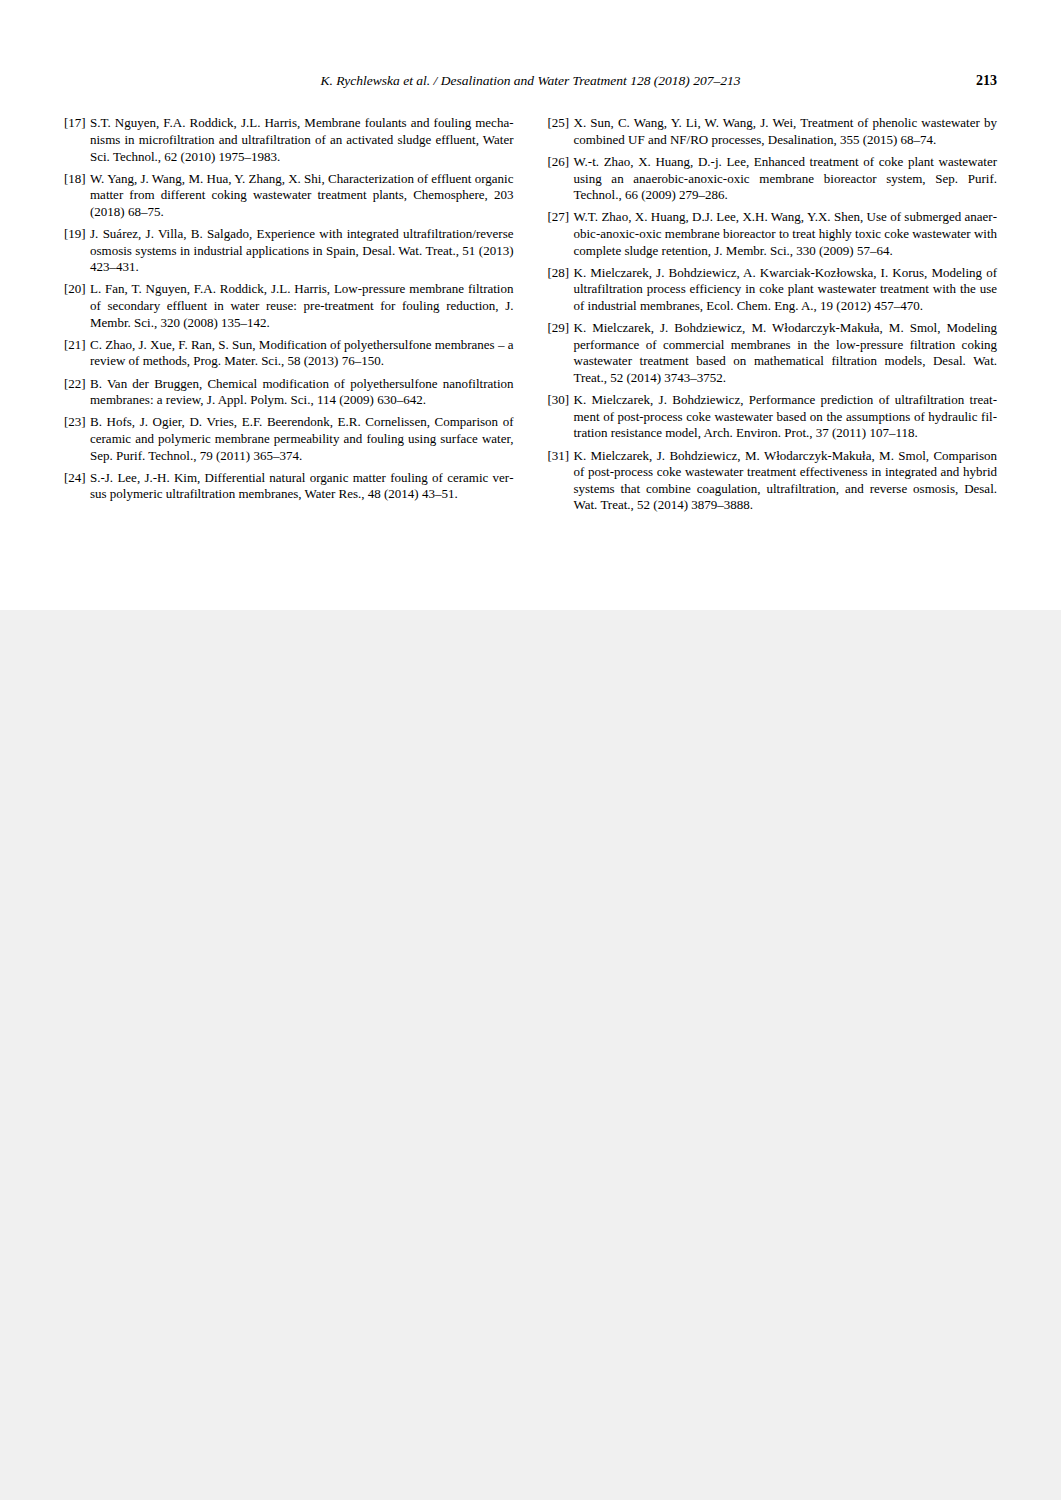K. Rychlewska et al. / Desalination and Water Treatment 128 (2018) 207–213213
[17] S.T. Nguyen, F.A. Roddick, J.L. Harris, Membrane foulants and fouling mechanisms in microfiltration and ultrafiltration of an activated sludge effluent, Water Sci. Technol., 62 (2010) 1975–1983.
[18] W. Yang, J. Wang, M. Hua, Y. Zhang, X. Shi, Characterization of effluent organic matter from different coking wastewater treatment plants, Chemosphere, 203 (2018) 68–75.
[19] J. Suárez, J. Villa, B. Salgado, Experience with integrated ultrafiltration/reverse osmosis systems in industrial applications in Spain, Desal. Wat. Treat., 51 (2013) 423–431.
[20] L. Fan, T. Nguyen, F.A. Roddick, J.L. Harris, Low-pressure membrane filtration of secondary effluent in water reuse: pre-treatment for fouling reduction, J. Membr. Sci., 320 (2008) 135–142.
[21] C. Zhao, J. Xue, F. Ran, S. Sun, Modification of polyethersulfone membranes – a review of methods, Prog. Mater. Sci., 58 (2013) 76–150.
[22] B. Van der Bruggen, Chemical modification of polyethersulfone nanofiltration membranes: a review, J. Appl. Polym. Sci., 114 (2009) 630–642.
[23] B. Hofs, J. Ogier, D. Vries, E.F. Beerendonk, E.R. Cornelissen, Comparison of ceramic and polymeric membrane permeability and fouling using surface water, Sep. Purif. Technol., 79 (2011) 365–374.
[24] S.-J. Lee, J.-H. Kim, Differential natural organic matter fouling of ceramic versus polymeric ultrafiltration membranes, Water Res., 48 (2014) 43–51.
[25] X. Sun, C. Wang, Y. Li, W. Wang, J. Wei, Treatment of phenolic wastewater by combined UF and NF/RO processes, Desalination, 355 (2015) 68–74.
[26] W.-t. Zhao, X. Huang, D.-j. Lee, Enhanced treatment of coke plant wastewater using an anaerobic-anoxic-oxic membrane bioreactor system, Sep. Purif. Technol., 66 (2009) 279–286.
[27] W.T. Zhao, X. Huang, D.J. Lee, X.H. Wang, Y.X. Shen, Use of submerged anaerobic-anoxic-oxic membrane bioreactor to treat highly toxic coke wastewater with complete sludge retention, J. Membr. Sci., 330 (2009) 57–64.
[28] K. Mielczarek, J. Bohdziewicz, A. Kwarciak-Kozłowska, I. Korus, Modeling of ultrafiltration process efficiency in coke plant wastewater treatment with the use of industrial membranes, Ecol. Chem. Eng. A., 19 (2012) 457–470.
[29] K. Mielczarek, J. Bohdziewicz, M. Włodarczyk-Makuła, M. Smol, Modeling performance of commercial membranes in the low-pressure filtration coking wastewater treatment based on mathematical filtration models, Desal. Wat. Treat., 52 (2014) 3743–3752.
[30] K. Mielczarek, J. Bohdziewicz, Performance prediction of ultrafiltration treatment of post-process coke wastewater based on the assumptions of hydraulic filtration resistance model, Arch. Environ. Prot., 37 (2011) 107–118.
[31] K. Mielczarek, J. Bohdziewicz, M. Włodarczyk-Makuła, M. Smol, Comparison of post-process coke wastewater treatment effectiveness in integrated and hybrid systems that combine coagulation, ultrafiltration, and reverse osmosis, Desal. Wat. Treat., 52 (2014) 3879–3888.